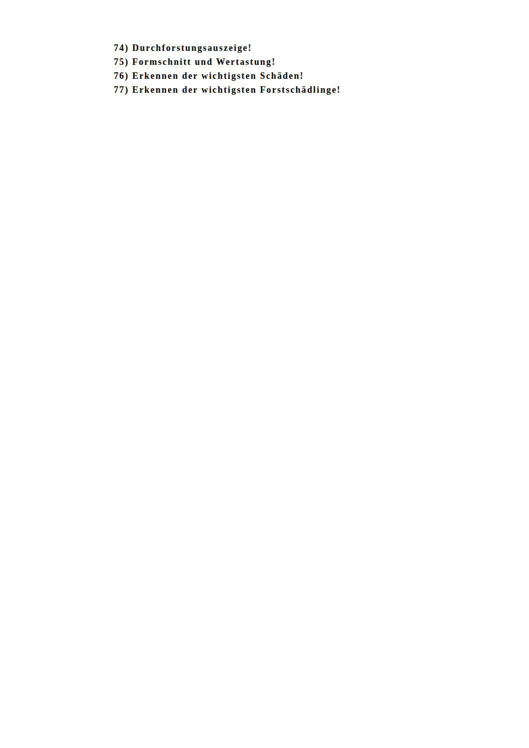74) Durchforstungsauszeige!
75) Formschnitt und Wertastung!
76) Erkennen der wichtigsten Schäden!
77) Erkennen der wichtigsten Forstschädlinge!